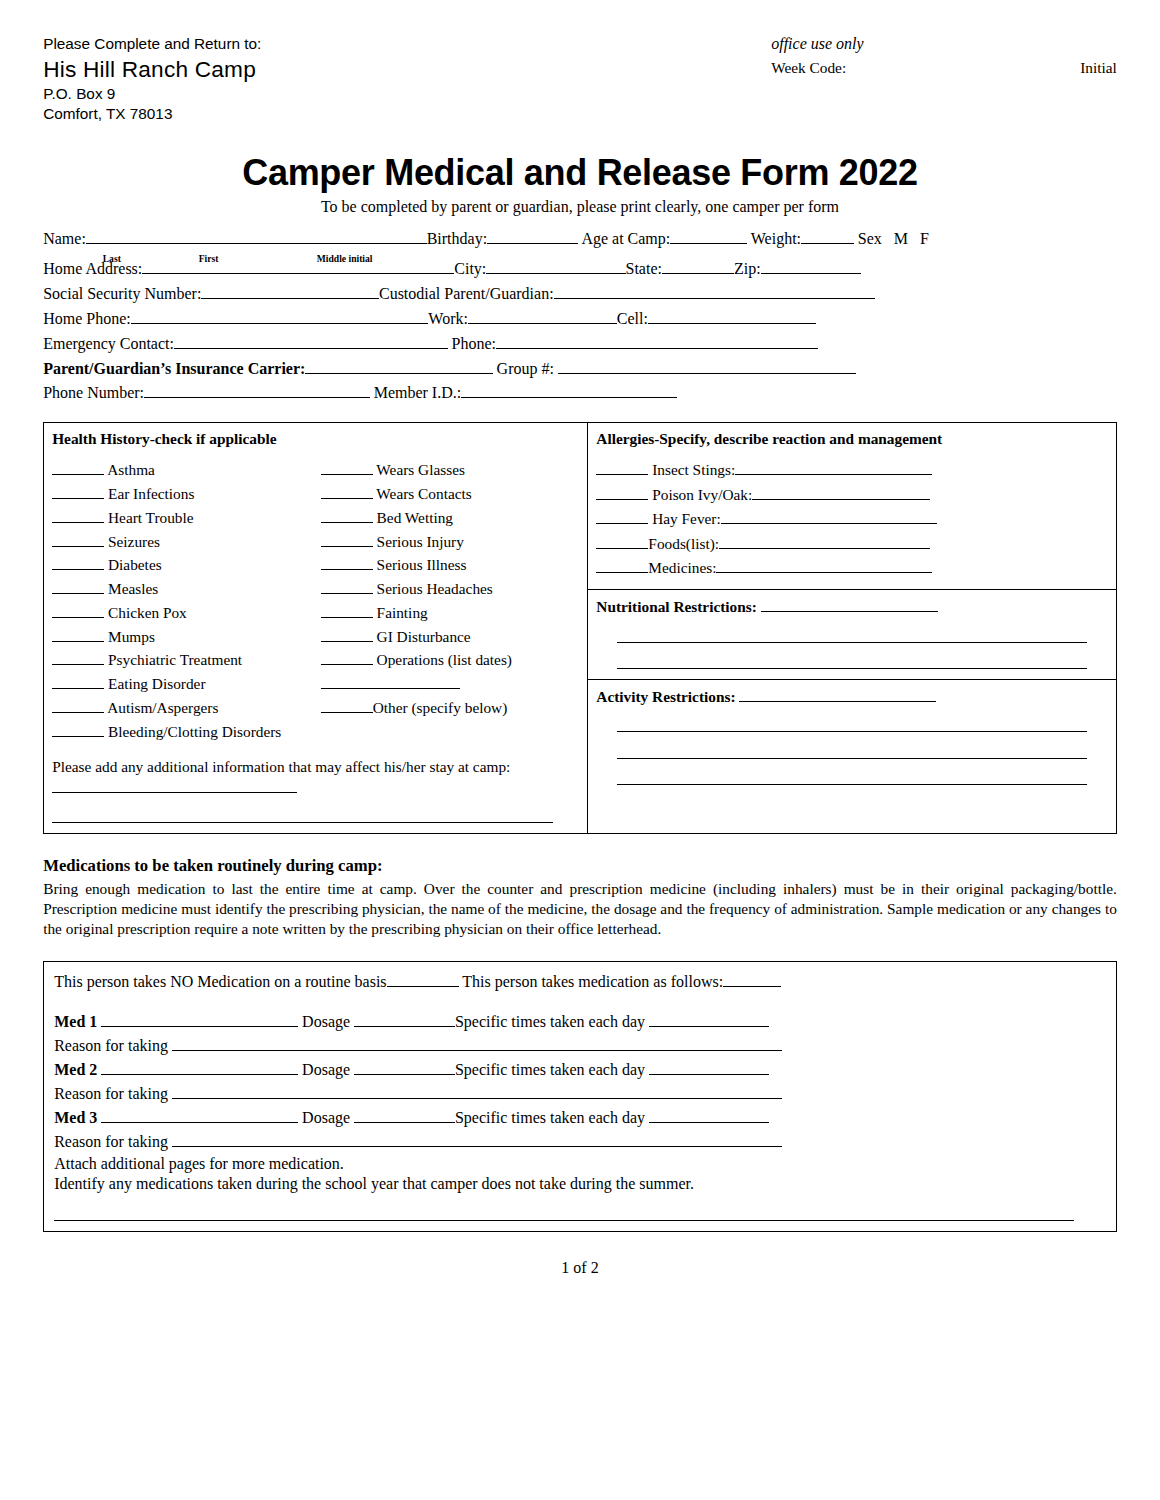Please Complete and Return to:
His Hill Ranch Camp
P.O. Box 9
Comfort, TX 78013
office use only
Week Code: Initial
Camper Medical and Release Form 2022
To be completed by parent or guardian, please print clearly, one camper per form
Name: Birthday: Age at Camp: Weight: Sex M F
Last First Middle initial
Home Address: City: State: Zip:
Social Security Number: Custodial Parent/Guardian:
Home Phone: Work: Cell:
Emergency Contact: Phone:
Parent/Guardian’s Insurance Carrier: Group #:
Phone Number: Member I.D.:
| Health History-check if applicable Asthma Ear Infections Heart Trouble Seizures Diabetes Measles Chicken Pox Mumps Psychiatric Treatment Eating Disorder Autism/Aspergers Bleeding/Clotting Disorders Wears Glasses Wears Contacts Bed Wetting Serious Injury Serious Illness Serious Headaches Fainting GI Disturbance Operations (list dates) Other (specify below) Please add any additional information that may affect his/her stay at camp: | Allergies-Specify, describe reaction and management Insect Stings: Poison Ivy/Oak: Hay Fever: Foods(list): Medicines: Nutritional Restrictions: Activity Restrictions: |
Medications to be taken routinely during camp:
Bring enough medication to last the entire time at camp. Over the counter and prescription medicine (including inhalers) must be in their original packaging/bottle. Prescription medicine must identify the prescribing physician, the name of the medicine, the dosage and the frequency of administration. Sample medication or any changes to the original prescription require a note written by the prescribing physician on their office letterhead.
This person takes NO Medication on a routine basis This person takes medication as follows:
Med 1 Dosage Specific times taken each day
Reason for taking
Med 2 Dosage Specific times taken each day
Reason for taking
Med 3 Dosage Specific times taken each day
Reason for taking
Attach additional pages for more medication.
Identify any medications taken during the school year that camper does not take during the summer.
1 of 2